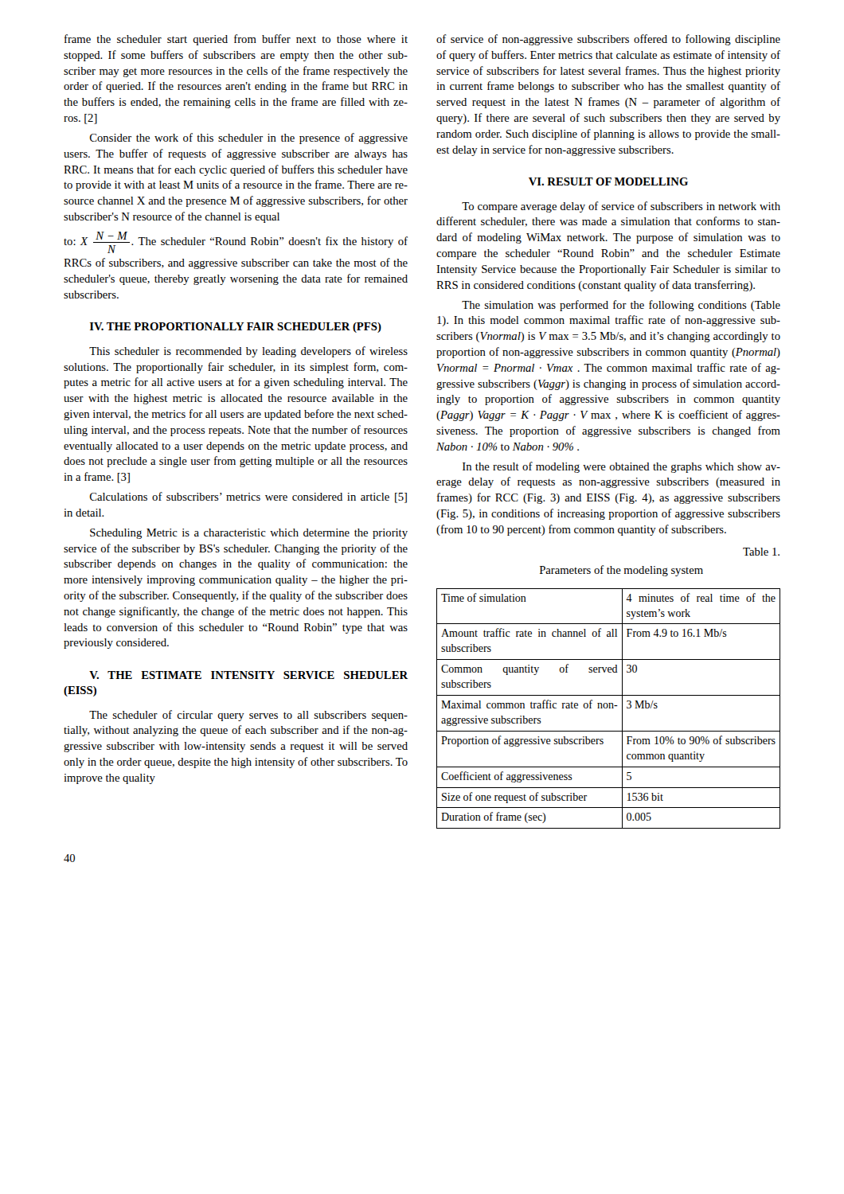frame the scheduler start queried from buffer next to those where it stopped. If some buffers of subscribers are empty then the other subscriber may get more resources in the cells of the frame respectively the order of queried. If the resources aren't ending in the frame but RRC in the buffers is ended, the remaining cells in the frame are filled with zeros. [2]
Consider the work of this scheduler in the presence of aggressive users. The buffer of requests of aggressive subscriber are always has RRC. It means that for each cyclic queried of buffers this scheduler have to provide it with at least M units of a resource in the frame. There are resource channel X and the presence M of aggressive subscribers, for other subscriber's N resource of the channel is equal
to: X N − M N. The scheduler “Round Robin” doesn't fix the history of RRCs of subscribers, and aggressive subscriber can take the most of the scheduler's queue, thereby greatly worsening the data rate for remained subscribers.
IV. THE PROPORTIONALLY FAIR SCHEDULER (PFS)
This scheduler is recommended by leading developers of wireless solutions. The proportionally fair scheduler, in its simplest form, computes a metric for all active users at for a given scheduling interval. The user with the highest metric is allocated the resource available in the given interval, the metrics for all users are updated before the next scheduling interval, and the process repeats. Note that the number of resources eventually allocated to a user depends on the metric update process, and does not preclude a single user from getting multiple or all the resources in a frame. [3]
Calculations of subscribers’ metrics were considered in article [5] in detail.
Scheduling Metric is a characteristic which determine the priority service of the subscriber by BS's scheduler. Changing the priority of the subscriber depends on changes in the quality of communication: the more intensively improving communication quality – the higher the priority of the subscriber. Consequently, if the quality of the subscriber does not change significantly, the change of the metric does not happen. This leads to conversion of this scheduler to “Round Robin” type that was previously considered.
V. THE ESTIMATE INTENSITY SERVICE SHEDULER (EISS)
The scheduler of circular query serves to all subscribers sequentially, without analyzing the queue of each subscriber and if the non-aggressive subscriber with low-intensity sends a request it will be served only in the order queue, despite the high intensity of other subscribers. To improve the quality
of service of non-aggressive subscribers offered to following discipline of query of buffers. Enter metrics that calculate as estimate of intensity of service of subscribers for latest several frames. Thus the highest priority in current frame belongs to subscriber who has the smallest quantity of served request in the latest N frames (N – parameter of algorithm of query). If there are several of such subscribers then they are served by random order. Such discipline of planning is allows to provide the smallest delay in service for non-aggressive subscribers.
VI. RESULT OF MODELLING
To compare average delay of service of subscribers in network with different scheduler, there was made a simulation that conforms to standard of modeling WiMax network. The purpose of simulation was to compare the scheduler “Round Robin” and the scheduler Estimate Intensity Service because the Proportionally Fair Scheduler is similar to RRS in considered conditions (constant quality of data transferring).
The simulation was performed for the following conditions (Table 1). In this model common maximal traffic rate of non-aggressive subscribers (Vnormal) is V max = 3.5 Mb/s, and it’s changing accordingly to proportion of non-aggressive subscribers in common quantity (Pnormal) Vnormal = Pnormal · Vmax . The common maximal traffic rate of aggressive subscribers (Vaggr) is changing in process of simulation accordingly to proportion of aggressive subscribers in common quantity (Paggr) Vaggr = K · Paggr · V max , where K is coefficient of aggressiveness. The proportion of aggressive subscribers is changed from Nabon · 10% to Nabon · 90% .
In the result of modeling were obtained the graphs which show average delay of requests as non-aggressive subscribers (measured in frames) for RCC (Fig. 3) and EISS (Fig. 4), as aggressive subscribers (Fig. 5), in conditions of increasing proportion of aggressive subscribers (from 10 to 90 percent) from common quantity of subscribers.
Table 1.
Parameters of the modeling system
| Time of simulation | 4 minutes of real time of the system’s work |
| Amount traffic rate in channel of all subscribers | From 4.9 to 16.1 Mb/s |
| Common quantity of served subscribers | 30 |
| Maximal common traffic rate of non-aggressive subscribers | 3 Mb/s |
| Proportion of aggressive subscribers | From 10% to 90% of subscribers common quantity |
| Coefficient of aggressiveness | 5 |
| Size of one request of subscriber | 1536 bit |
| Duration of frame (sec) | 0.005 |
40